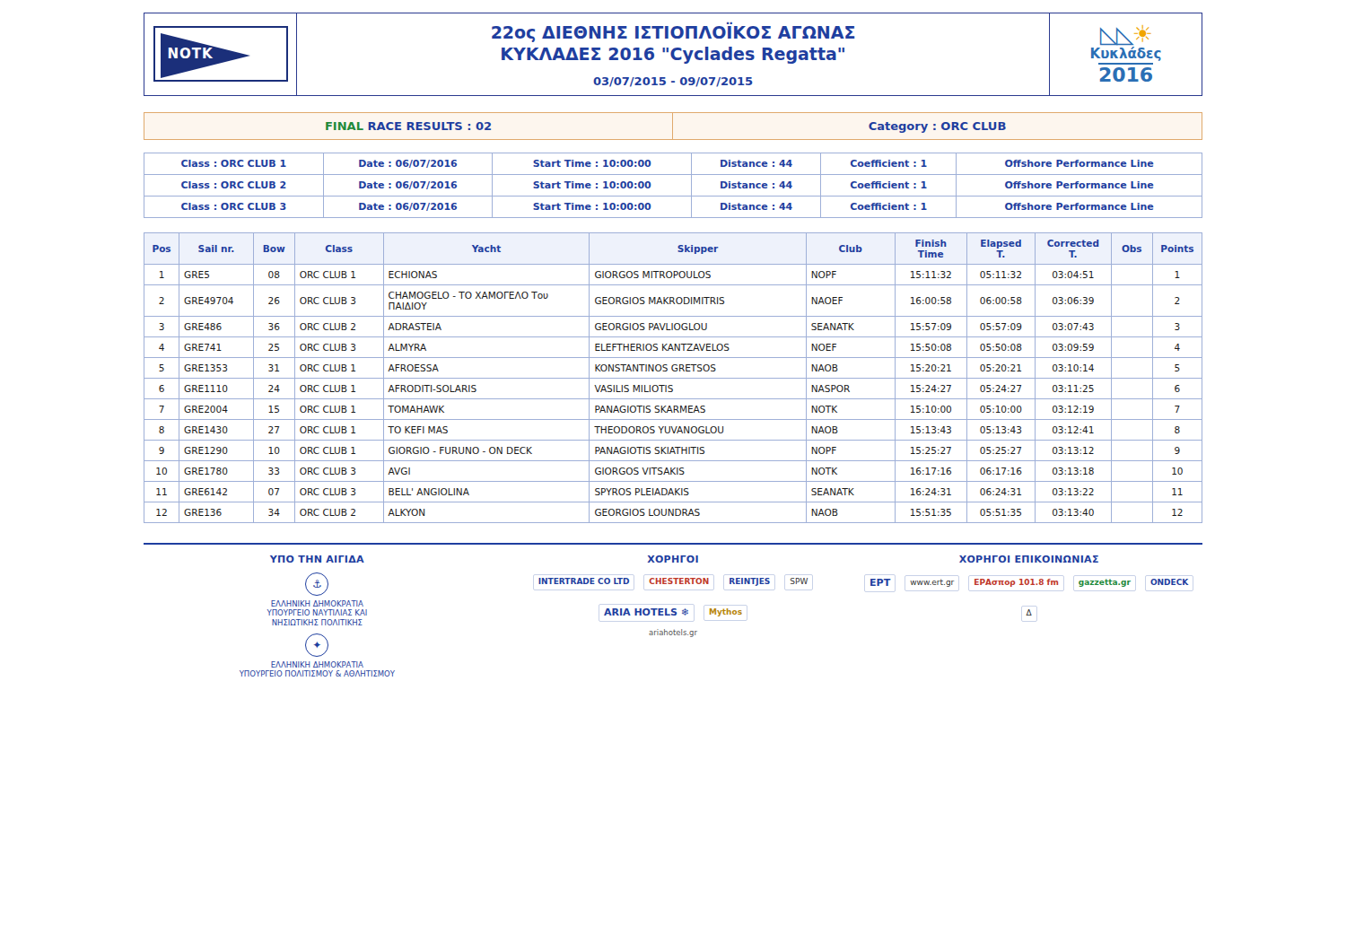NOTK
22ος ΔΙΕΘΝΗΣ ΙΣΤΙΟΠΛΟΪΚΟΣ ΑΓΩΝΑΣ
ΚΥΚΛΑΔΕΣ 2016 "Cyclades Regatta"
03/07/2015 - 09/07/2015
◺◺☀
Κυκλάδες
2016
FINAL RACE RESULTS : 02
Category : ORC CLUB
| Class : ORC CLUB 1 | Date : 06/07/2016 | Start Time : 10:00:00 | Distance : 44 | Coefficient : 1 | Offshore Performance Line |
| Class : ORC CLUB 2 | Date : 06/07/2016 | Start Time : 10:00:00 | Distance : 44 | Coefficient : 1 | Offshore Performance Line |
| Class : ORC CLUB 3 | Date : 06/07/2016 | Start Time : 10:00:00 | Distance : 44 | Coefficient : 1 | Offshore Performance Line |
| Pos | Sail nr. | Bow | Class | Yacht | Skipper | Club | Finish Time | Elapsed T. | Corrected T. | Obs | Points |
| --- | --- | --- | --- | --- | --- | --- | --- | --- | --- | --- | --- |
| 1 | GRE5 | 08 | ORC CLUB 1 | ECHIONAS | GIORGOS MITROPOULOS | NOPF | 15:11:32 | 05:11:32 | 03:04:51 | | 1 |
| 2 | GRE49704 | 26 | ORC CLUB 3 | CHAMOGELO - ΤΟ ΧΑΜΟΓΕΛΟ Του ΠΑΙΔΙΟΥ | GEORGIOS MAKRODIMITRIS | NAOEF | 16:00:58 | 06:00:58 | 03:06:39 | | 2 |
| 3 | GRE486 | 36 | ORC CLUB 2 | ADRASTEIA | GEORGIOS PAVLIOGLOU | SEANATK | 15:57:09 | 05:57:09 | 03:07:43 | | 3 |
| 4 | GRE741 | 25 | ORC CLUB 3 | ALMYRA | ELEFTHERIOS KANTZAVELOS | NOEF | 15:50:08 | 05:50:08 | 03:09:59 | | 4 |
| 5 | GRE1353 | 31 | ORC CLUB 1 | AFROESSA | KONSTANTINOS GRETSOS | NAOB | 15:20:21 | 05:20:21 | 03:10:14 | | 5 |
| 6 | GRE1110 | 24 | ORC CLUB 1 | AFRODITI-SOLARIS | VASILIS MILIOTIS | NASPOR | 15:24:27 | 05:24:27 | 03:11:25 | | 6 |
| 7 | GRE2004 | 15 | ORC CLUB 1 | TOMAHAWK | PANAGIOTIS SKARMEAS | NOTK | 15:10:00 | 05:10:00 | 03:12:19 | | 7 |
| 8 | GRE1430 | 27 | ORC CLUB 1 | TO KEFI MAS | THEODOROS YUVANOGLOU | NAOB | 15:13:43 | 05:13:43 | 03:12:41 | | 8 |
| 9 | GRE1290 | 10 | ORC CLUB 1 | GIORGIO - FURUNO - ON DECK | PANAGIOTIS SKIATHITIS | NOPF | 15:25:27 | 05:25:27 | 03:13:12 | | 9 |
| 10 | GRE1780 | 33 | ORC CLUB 3 | AVGI | GIORGOS VITSAKIS | NOTK | 16:17:16 | 06:17:16 | 03:13:18 | | 10 |
| 11 | GRE6142 | 07 | ORC CLUB 3 | BELL' ANGIOLINA | SPYROS PLEIADAKIS | SEANATK | 16:24:31 | 06:24:31 | 03:13:22 | | 11 |
| 12 | GRE136 | 34 | ORC CLUB 2 | ALKYON | GEORGIOS LOUNDRAS | NAOB | 15:51:35 | 05:51:35 | 03:13:40 | | 12 |
ΥΠΟ ΤΗΝ ΑΙΓΙΔΑ
⚓
ΕΛΛΗΝΙΚΗ ΔΗΜΟΚΡΑΤΙΑ
ΥΠΟΥΡΓΕΙΟ ΝΑΥΤΙΛΙΑΣ ΚΑΙ
ΝΗΣΙΩΤΙΚΗΣ ΠΟΛΙΤΙΚΗΣ
✦
ΕΛΛΗΝΙΚΗ ΔΗΜΟΚΡΑΤΙΑ
ΥΠΟΥΡΓΕΙΟ ΠΟΛΙΤΙΣΜΟΥ & ΑΘΛΗΤΙΣΜΟΥ
ΧΟΡΗΓΟΙ
INTERTRADE CO LTD CHESTERTON REINTJES SPW ARIA HOTELS ❄ Mythos
ariahotels.gr
ΧΟΡΗΓΟΙ ΕΠΙΚΟΙΝΩΝΙΑΣ
EPT www.ert.gr ΕΡΑσπορ 101.8 fm gazzetta.gr ONDECK Δ